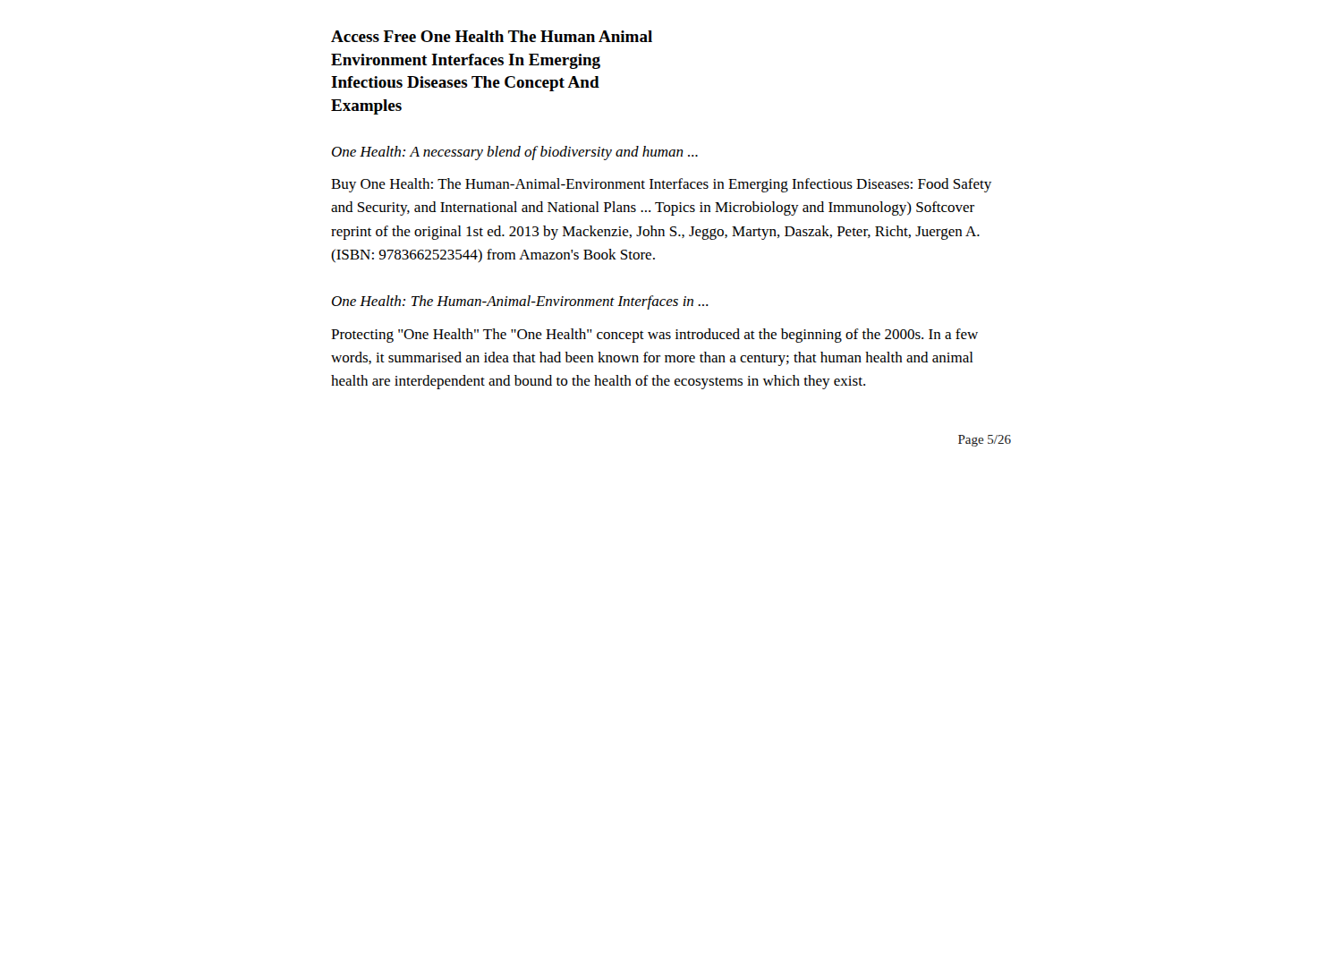Access Free One Health The Human Animal Environment Interfaces In Emerging Infectious Diseases The Concept And Examples
One Health: A necessary blend of biodiversity and human ...
Buy One Health: The Human-Animal-Environment Interfaces in Emerging Infectious Diseases: Food Safety and Security, and International and National Plans ... Topics in Microbiology and Immunology) Softcover reprint of the original 1st ed. 2013 by Mackenzie, John S., Jeggo, Martyn, Daszak, Peter, Richt, Juergen A. (ISBN: 9783662523544) from Amazon's Book Store.
One Health: The Human-Animal-Environment Interfaces in ...
Protecting "One Health" The "One Health" concept was introduced at the beginning of the 2000s. In a few words, it summarised an idea that had been known for more than a century; that human health and animal health are interdependent and bound to the health of the ecosystems in which they exist.
Page 5/26